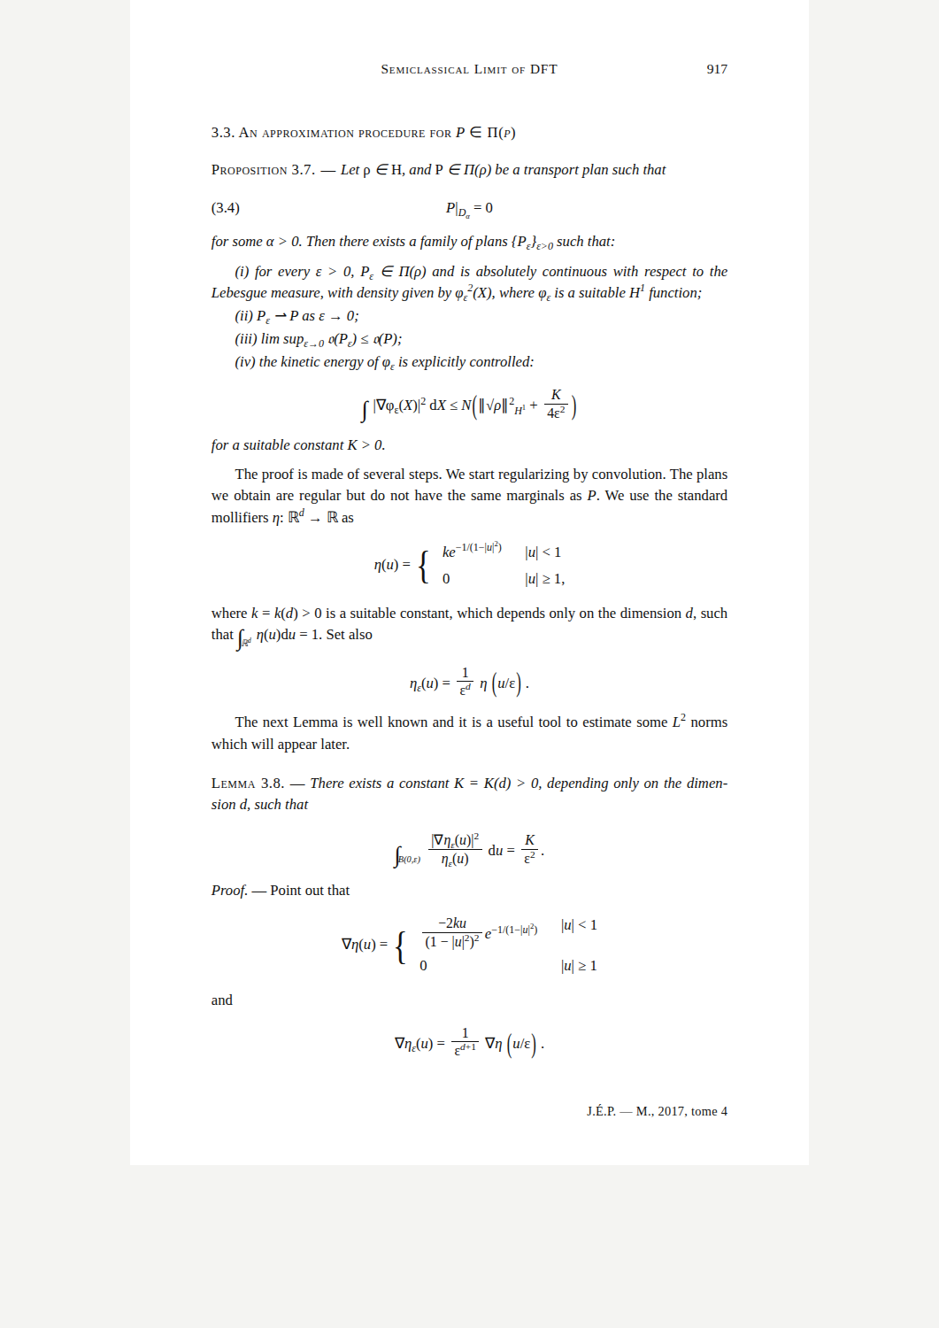Semiclassical Limit of DFT 917
3.3. An approximation procedure for P ∈ Π(ρ)
Proposition 3.7.—Let ρ ∈ H, and P ∈ Π(ρ) be a transport plan such that
(3.4) P|Dα = 0
for some α > 0. Then there exists a family of plans {Pε}ε>0 such that:
(i) for every ε > 0, Pε ∈ Π(ρ) and is absolutely continuous with respect to the Lebesgue measure, with density given by φε2(X), where φε is a suitable H1 function;
(ii) Pε ⇀ P as ε → 0;
(iii) lim supε→0 𝔬(Pε) ≤ 𝔬(P);
(iv) the kinetic energy of φε is explicitly controlled:
∫ |∇φε(X)|2 dX ≤ N(∥√ρ∥2H1 + K 4ε2)
for a suitable constant K > 0.
The proof is made of several steps. We start regularizing by convolution. The plans we obtain are regular but do not have the same marginals as P. We use the standard mollifiers η: ℝd → ℝ as
η(u) = { ke−1/(1−|u|2)|u| < 1 0|u| ≥ 1,
where k = k(d) > 0 is a suitable constant, which depends only on the dimension d, such that ∫ℝd η(u)du = 1. Set also
ηε(u) = 1 εd η (u/ε) .
The next Lemma is well known and it is a useful tool to estimate some L2 norms which will appear later.
Lemma 3.8.—There exists a constant K = K(d) > 0, depending only on the dimension d, such that
∫B(0,ε) |∇ηε(u)|2 ηε(u) du = Kε2.
Proof. — Point out that
∇η(u) = { −2ku(1 − |u|2)2 e−1/(1−|u|2)|u| < 1 0|u| ≥ 1
and
∇ηε(u) = 1 εd+1 ∇η (u/ε) .
J.É.P. — M., 2017, tome 4